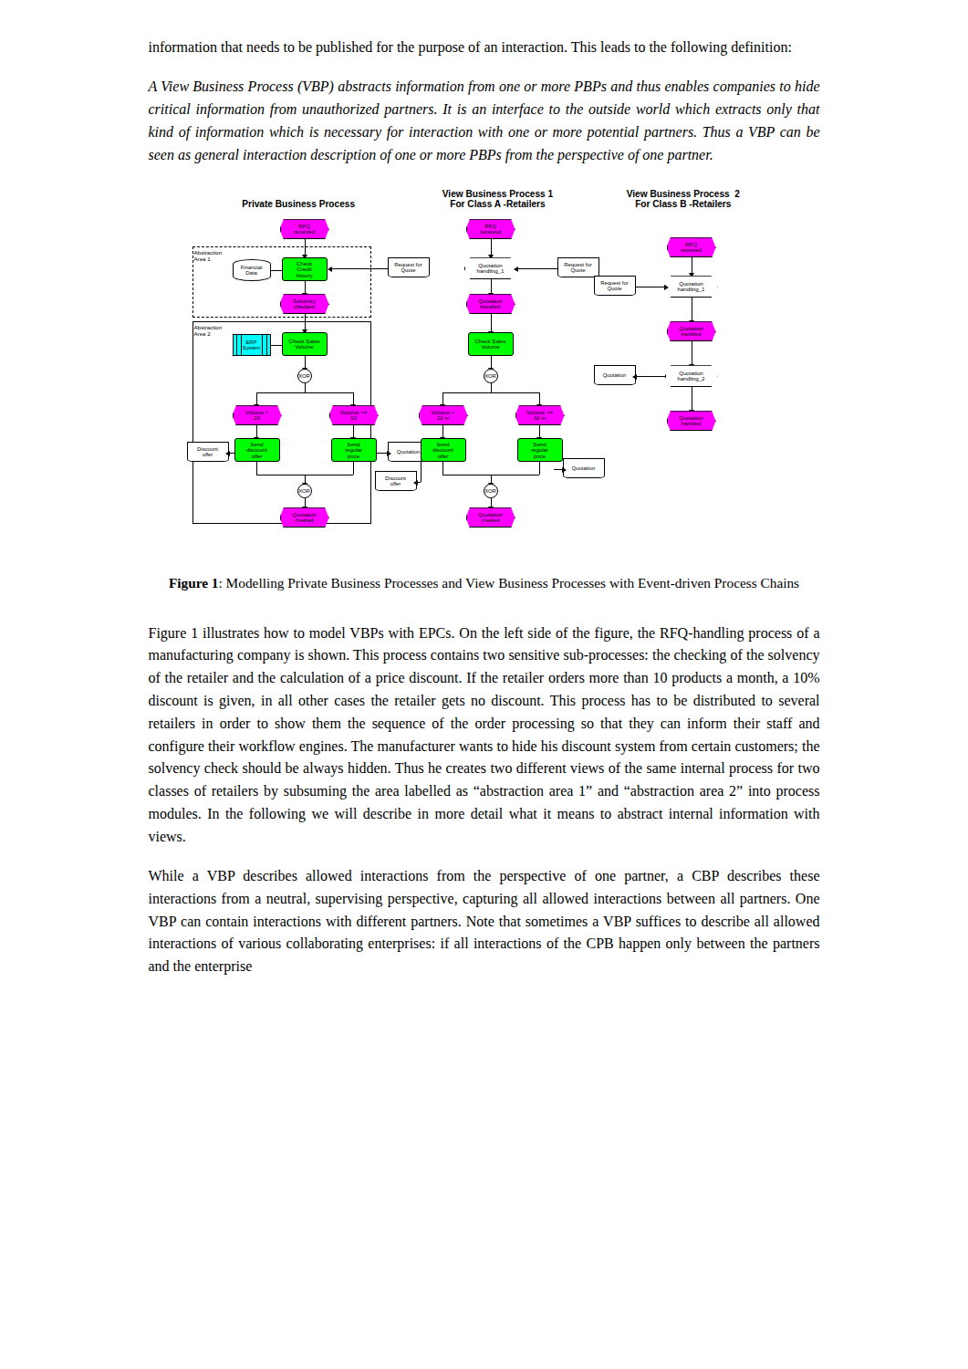information that needs to be published for the purpose of an interaction. This leads to the following definition:
A View Business Process (VBP) abstracts information from one or more PBPs and thus enables companies to hide critical information from unauthorized partners. It is an interface to the outside world which extracts only that kind of information which is necessary for interaction with one or more potential partners. Thus a VBP can be seen as general interaction description of one or more PBPs from the perspective of one partner.
Private Business Process
View Business Process 1
For Class A -Retailers
View Business Process 2
For Class B -Retailers
Abstraction
Area 1
Abstraction
Area 2
RFQ
received
Check
Credit
history
Financial
Data
Request for
Quote
Solvency
checked
Check Sales
Volume
ERP
System
XOR
Volume <
10
Volume >=
10
Send
discount
offer
Send
regular
price
Discount
offer
Quotation
XOR
Quotation
created
RFQ
received
Quotation
handling_1
Request for
Quote
Quotation
handled
Check Sales
Volume
XOR
Volume <
10 m
Volume >=
10 m
Send
discount
offer
Send
regular
price
Discount
offer
Quotation
XOR
Quotation
created
RFQ
received
Quotation
handling_1
Request for
Quote
Quotation
handled
Quotation
handling_2
Quotation
Quotation
handled
Figure 1: Modelling Private Business Processes and View Business Processes with Event-driven Process Chains
Figure 1 illustrates how to model VBPs with EPCs. On the left side of the figure, the RFQ-handling process of a manufacturing company is shown. This process contains two sensitive sub-processes: the checking of the solvency of the retailer and the calculation of a price discount. If the retailer orders more than 10 products a month, a 10% discount is given, in all other cases the retailer gets no discount. This process has to be distributed to several retailers in order to show them the sequence of the order processing so that they can inform their staff and configure their workflow engines. The manufacturer wants to hide his discount system from certain customers; the solvency check should be always hidden. Thus he creates two different views of the same internal process for two classes of retailers by subsuming the area labelled as “abstraction area 1” and “abstraction area 2” into process modules. In the following we will describe in more detail what it means to abstract internal information with views.
While a VBP describes allowed interactions from the perspective of one partner, a CBP describes these interactions from a neutral, supervising perspective, capturing all allowed interactions between all partners. One VBP can contain interactions with different partners. Note that sometimes a VBP suffices to describe all allowed interactions of various collaborating enterprises: if all interactions of the CPB happen only between the partners and the enterprise